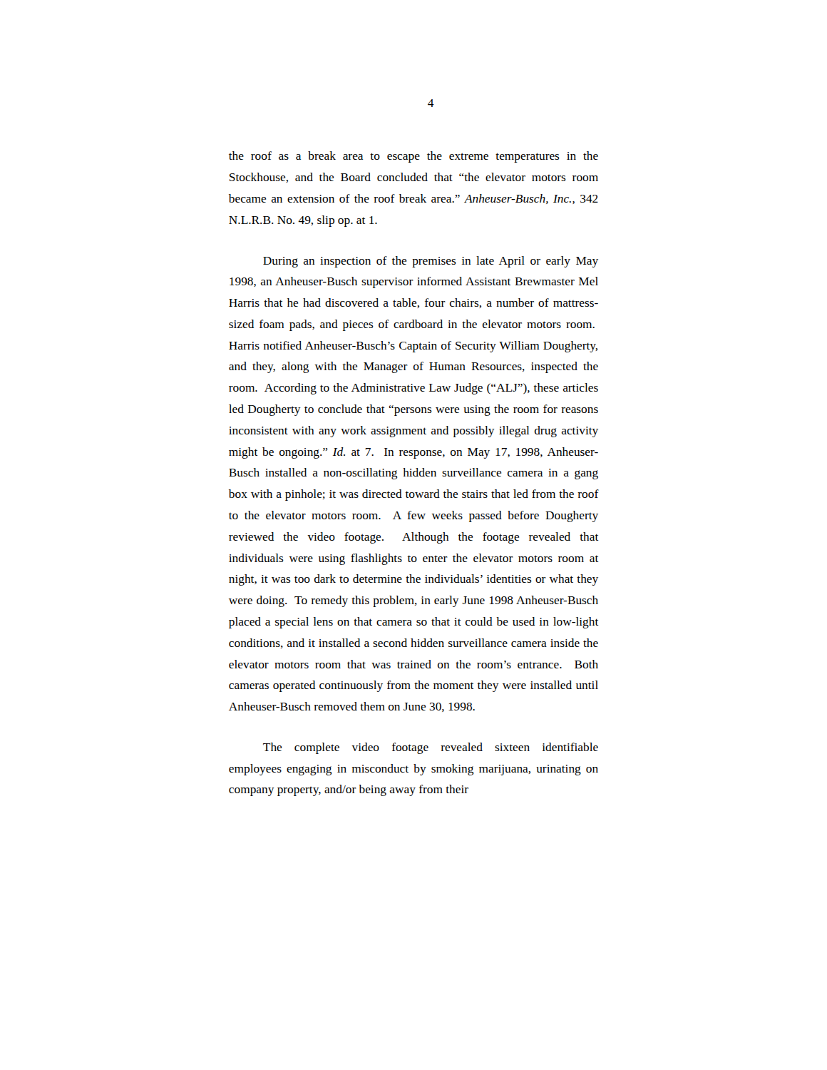4
the roof as a break area to escape the extreme temperatures in the Stockhouse, and the Board concluded that “the elevator motors room became an extension of the roof break area.” Anheuser-Busch, Inc., 342 N.L.R.B. No. 49, slip op. at 1.
During an inspection of the premises in late April or early May 1998, an Anheuser-Busch supervisor informed Assistant Brewmaster Mel Harris that he had discovered a table, four chairs, a number of mattress-sized foam pads, and pieces of cardboard in the elevator motors room. Harris notified Anheuser-Busch’s Captain of Security William Dougherty, and they, along with the Manager of Human Resources, inspected the room. According to the Administrative Law Judge (“ALJ”), these articles led Dougherty to conclude that “persons were using the room for reasons inconsistent with any work assignment and possibly illegal drug activity might be ongoing.” Id. at 7. In response, on May 17, 1998, Anheuser-Busch installed a non-oscillating hidden surveillance camera in a gang box with a pinhole; it was directed toward the stairs that led from the roof to the elevator motors room. A few weeks passed before Dougherty reviewed the video footage. Although the footage revealed that individuals were using flashlights to enter the elevator motors room at night, it was too dark to determine the individuals’ identities or what they were doing. To remedy this problem, in early June 1998 Anheuser-Busch placed a special lens on that camera so that it could be used in low-light conditions, and it installed a second hidden surveillance camera inside the elevator motors room that was trained on the room’s entrance. Both cameras operated continuously from the moment they were installed until Anheuser-Busch removed them on June 30, 1998.
The complete video footage revealed sixteen identifiable employees engaging in misconduct by smoking marijuana, urinating on company property, and/or being away from their